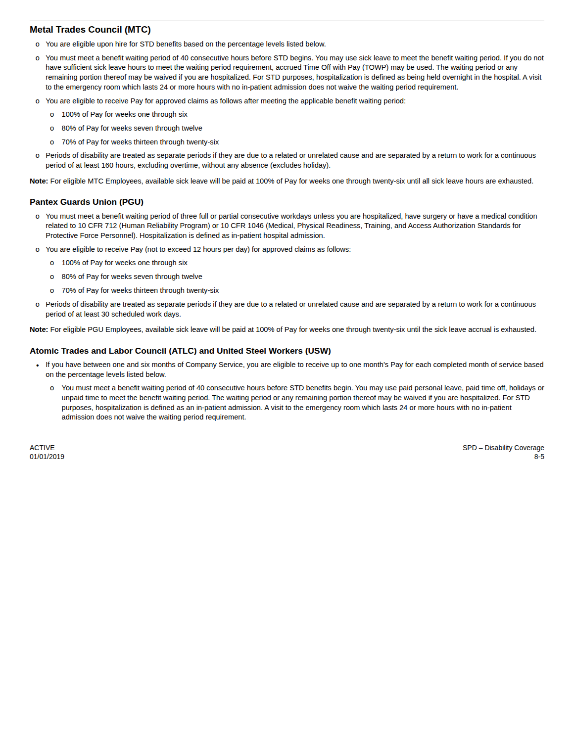Metal Trades Council (MTC)
You are eligible upon hire for STD benefits based on the percentage levels listed below.
You must meet a benefit waiting period of 40 consecutive hours before STD begins. You may use sick leave to meet the benefit waiting period. If you do not have sufficient sick leave hours to meet the waiting period requirement, accrued Time Off with Pay (TOWP) may be used. The waiting period or any remaining portion thereof may be waived if you are hospitalized. For STD purposes, hospitalization is defined as being held overnight in the hospital. A visit to the emergency room which lasts 24 or more hours with no in-patient admission does not waive the waiting period requirement.
You are eligible to receive Pay for approved claims as follows after meeting the applicable benefit waiting period:
100% of Pay for weeks one through six
80% of Pay for weeks seven through twelve
70% of Pay for weeks thirteen through twenty-six
Periods of disability are treated as separate periods if they are due to a related or unrelated cause and are separated by a return to work for a continuous period of at least 160 hours, excluding overtime, without any absence (excludes holiday).
Note: For eligible MTC Employees, available sick leave will be paid at 100% of Pay for weeks one through twenty-six until all sick leave hours are exhausted.
Pantex Guards Union (PGU)
You must meet a benefit waiting period of three full or partial consecutive workdays unless you are hospitalized, have surgery or have a medical condition related to 10 CFR 712 (Human Reliability Program) or 10 CFR 1046 (Medical, Physical Readiness, Training, and Access Authorization Standards for Protective Force Personnel). Hospitalization is defined as in-patient hospital admission.
You are eligible to receive Pay (not to exceed 12 hours per day) for approved claims as follows:
100% of Pay for weeks one through six
80% of Pay for weeks seven through twelve
70% of Pay for weeks thirteen through twenty-six
Periods of disability are treated as separate periods if they are due to a related or unrelated cause and are separated by a return to work for a continuous period of at least 30 scheduled work days.
Note: For eligible PGU Employees, available sick leave will be paid at 100% of Pay for weeks one through twenty-six until the sick leave accrual is exhausted.
Atomic Trades and Labor Council (ATLC) and United Steel Workers (USW)
If you have between one and six months of Company Service, you are eligible to receive up to one month's Pay for each completed month of service based on the percentage levels listed below.
You must meet a benefit waiting period of 40 consecutive hours before STD benefits begin. You may use paid personal leave, paid time off, holidays or unpaid time to meet the benefit waiting period. The waiting period or any remaining portion thereof may be waived if you are hospitalized. For STD purposes, hospitalization is defined as an in-patient admission. A visit to the emergency room which lasts 24 or more hours with no in-patient admission does not waive the waiting period requirement.
ACTIVE
01/01/2019
SPD – Disability Coverage
8-5